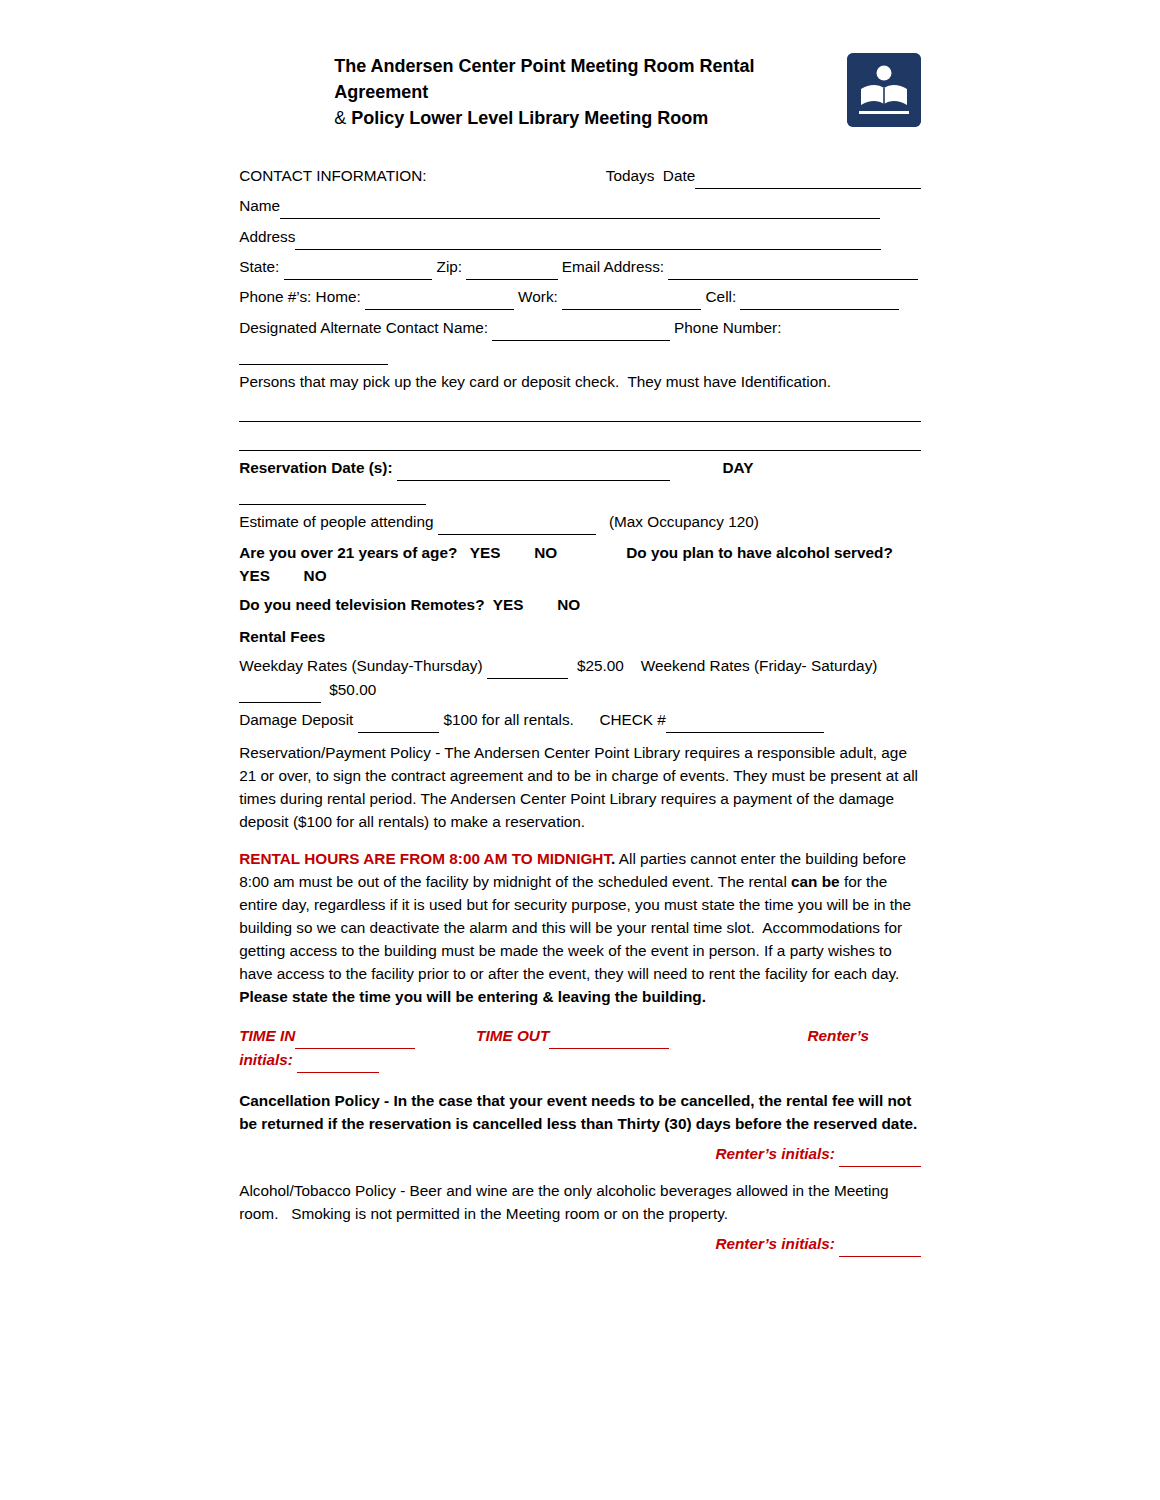The Andersen Center Point Meeting Room Rental Agreement & Policy Lower Level Library Meeting Room
CONTACT INFORMATION: Todays Date
Name
Address
State: Zip: Email Address:
Phone #’s: Home: Work: Cell:
Designated Alternate Contact Name: Phone Number:
Persons that may pick up the key card or deposit check. They must have Identification.
Reservation Date (s): DAY
Estimate of people attending (Max Occupancy 120)
Are you over 21 years of age? YES NO Do you plan to have alcohol served? YES NO
Do you need television Remotes? YES NO
Rental Fees
Weekday Rates (Sunday-Thursday) $25.00 Weekend Rates (Friday- Saturday) $50.00
Damage Deposit $100 for all rentals. CHECK #
Reservation/Payment Policy - The Andersen Center Point Library requires a responsible adult, age 21 or over, to sign the contract agreement and to be in charge of events. They must be present at all times during rental period. The Andersen Center Point Library requires a payment of the damage deposit ($100 for all rentals) to make a reservation.
RENTAL HOURS ARE FROM 8:00 AM TO MIDNIGHT. All parties cannot enter the building before 8:00 am must be out of the facility by midnight of the scheduled event. The rental can be for the entire day, regardless if it is used but for security purpose, you must state the time you will be in the building so we can deactivate the alarm and this will be your rental time slot. Accommodations for getting access to the building must be made the week of the event in person. If a party wishes to have access to the facility prior to or after the event, they will need to rent the facility for each day. Please state the time you will be entering & leaving the building.
TIME IN TIME OUT Renter’s initials:
Cancellation Policy - In the case that your event needs to be cancelled, the rental fee will not be returned if the reservation is cancelled less than Thirty (30) days before the reserved date.
Renter’s initials:
Alcohol/Tobacco Policy - Beer and wine are the only alcoholic beverages allowed in the Meeting room. Smoking is not permitted in the Meeting room or on the property.
Renter’s initials: